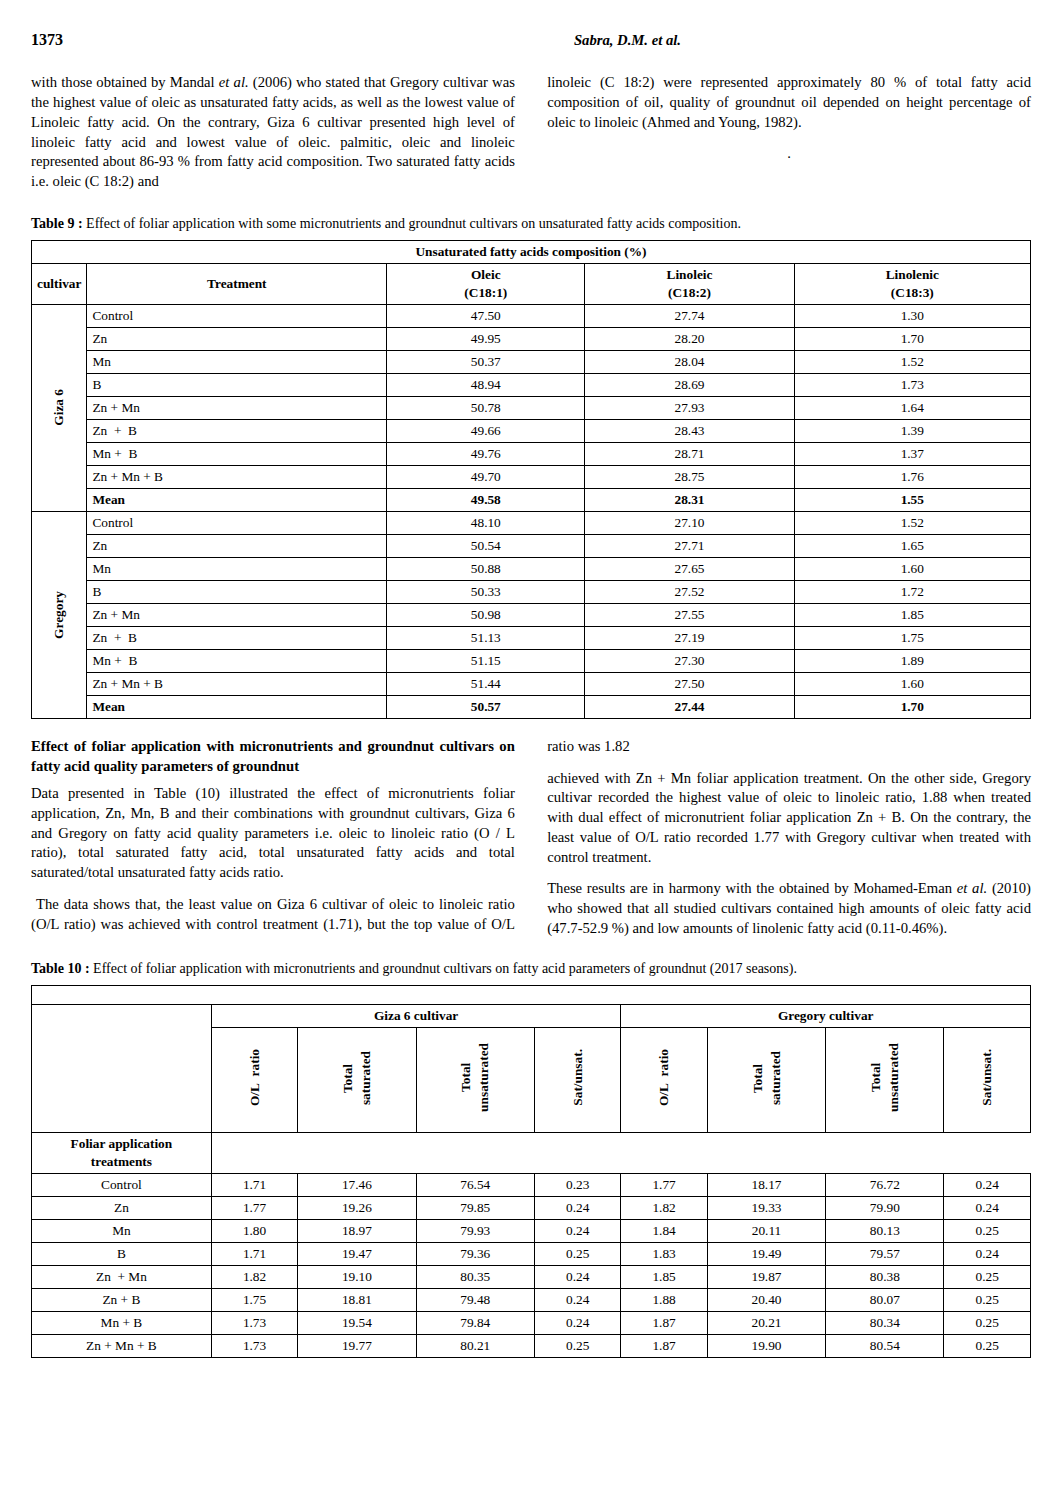1373 Sabra, D.M. et al.
with those obtained by Mandal et al. (2006) who stated that Gregory cultivar was the highest value of oleic as unsaturated fatty acids, as well as the lowest value of Linoleic fatty acid. On the contrary, Giza 6 cultivar presented high level of linoleic fatty acid and lowest value of oleic. palmitic, oleic and linoleic represented about 86-93 % from fatty acid composition. Two saturated fatty acids i.e. oleic (C 18:2) and
linoleic (C 18:2) were represented approximately 80 % of total fatty acid composition of oil, quality of groundnut oil depended on height percentage of oleic to linoleic (Ahmed and Young, 1982).
.
Table 9 : Effect of foliar application with some micronutrients and groundnut cultivars on unsaturated fatty acids composition.
| Unsaturated fatty acids composition (%) |
| --- |
| cultivar | Treatment | Oleic (C18:1) | Linoleic (C18:2) | Linolenic (C18:3) |
| Giza 6 | Control | 47.50 | 27.74 | 1.30 |
| Zn | 49.95 | 28.20 | 1.70 |
| Mn | 50.37 | 28.04 | 1.52 |
| B | 48.94 | 28.69 | 1.73 |
| Zn + Mn | 50.78 | 27.93 | 1.64 |
| Zn + B | 49.66 | 28.43 | 1.39 |
| Mn + B | 49.76 | 28.71 | 1.37 |
| Zn + Mn + B | 49.70 | 28.75 | 1.76 |
| Mean | 49.58 | 28.31 | 1.55 |
| Gregory | Control | 48.10 | 27.10 | 1.52 |
| Zn | 50.54 | 27.71 | 1.65 |
| Mn | 50.88 | 27.65 | 1.60 |
| B | 50.33 | 27.52 | 1.72 |
| Zn + Mn | 50.98 | 27.55 | 1.85 |
| Zn + B | 51.13 | 27.19 | 1.75 |
| Mn + B | 51.15 | 27.30 | 1.89 |
| Zn + Mn + B | 51.44 | 27.50 | 1.60 |
| Mean | 50.57 | 27.44 | 1.70 |
Effect of foliar application with micronutrients and groundnut cultivars on fatty acid quality parameters of groundnut
Data presented in Table (10) illustrated the effect of micronutrients foliar application, Zn, Mn, B and their combinations with groundnut cultivars, Giza 6 and Gregory on fatty acid quality parameters i.e. oleic to linoleic ratio (O / L ratio), total saturated fatty acid, total unsaturated fatty acids and total saturated/total unsaturated fatty acids ratio.
The data shows that, the least value on Giza 6 cultivar of oleic to linoleic ratio (O/L ratio) was achieved with control treatment (1.71), but the top value of O/L ratio was 1.82
achieved with Zn + Mn foliar application treatment. On the other side, Gregory cultivar recorded the highest value of oleic to linoleic ratio, 1.88 when treated with dual effect of micronutrient foliar application Zn + B. On the contrary, the least value of O/L ratio recorded 1.77 with Gregory cultivar when treated with control treatment.
These results are in harmony with the obtained by Mohamed-Eman et al. (2010) who showed that all studied cultivars contained high amounts of oleic fatty acid (47.7-52.9 %) and low amounts of linolenic fatty acid (0.11-0.46%).
Table 10 : Effect of foliar application with micronutrients and groundnut cultivars on fatty acid parameters of groundnut (2017 seasons).
| | Giza 6 cultivar | Gregory cultivar |
| --- | --- | --- |
| O/L ratio | Total saturated | Total unsaturated | Sat/unsat. | O/L ratio | Total saturated | Total unsaturated | Sat/unsat. |
| Foliar application treatments | |
| Control | 1.71 | 17.46 | 76.54 | 0.23 | 1.77 | 18.17 | 76.72 | 0.24 |
| Zn | 1.77 | 19.26 | 79.85 | 0.24 | 1.82 | 19.33 | 79.90 | 0.24 |
| Mn | 1.80 | 18.97 | 79.93 | 0.24 | 1.84 | 20.11 | 80.13 | 0.25 |
| B | 1.71 | 19.47 | 79.36 | 0.25 | 1.83 | 19.49 | 79.57 | 0.24 |
| Zn + Mn | 1.82 | 19.10 | 80.35 | 0.24 | 1.85 | 19.87 | 80.38 | 0.25 |
| Zn + B | 1.75 | 18.81 | 79.48 | 0.24 | 1.88 | 20.40 | 80.07 | 0.25 |
| Mn + B | 1.73 | 19.54 | 79.84 | 0.24 | 1.87 | 20.21 | 80.34 | 0.25 |
| Zn + Mn + B | 1.73 | 19.77 | 80.21 | 0.25 | 1.87 | 19.90 | 80.54 | 0.25 |